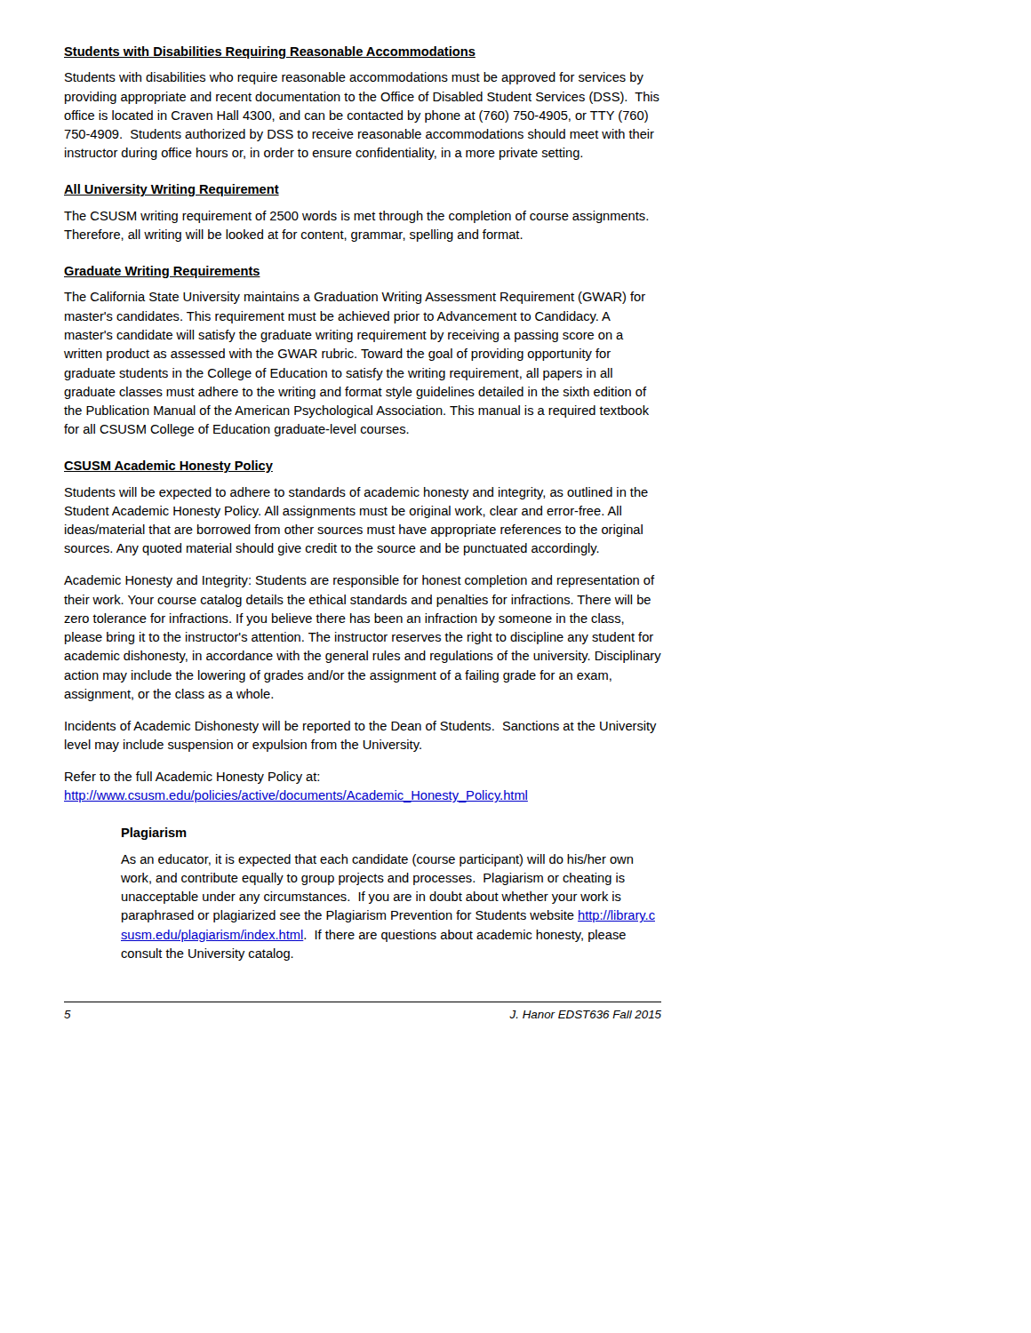Students with Disabilities Requiring Reasonable Accommodations
Students with disabilities who require reasonable accommodations must be approved for services by providing appropriate and recent documentation to the Office of Disabled Student Services (DSS). This office is located in Craven Hall 4300, and can be contacted by phone at (760) 750-4905, or TTY (760) 750-4909. Students authorized by DSS to receive reasonable accommodations should meet with their instructor during office hours or, in order to ensure confidentiality, in a more private setting.
All University Writing Requirement
The CSUSM writing requirement of 2500 words is met through the completion of course assignments. Therefore, all writing will be looked at for content, grammar, spelling and format.
Graduate Writing Requirements
The California State University maintains a Graduation Writing Assessment Requirement (GWAR) for master's candidates. This requirement must be achieved prior to Advancement to Candidacy. A master's candidate will satisfy the graduate writing requirement by receiving a passing score on a written product as assessed with the GWAR rubric. Toward the goal of providing opportunity for graduate students in the College of Education to satisfy the writing requirement, all papers in all graduate classes must adhere to the writing and format style guidelines detailed in the sixth edition of the Publication Manual of the American Psychological Association. This manual is a required textbook for all CSUSM College of Education graduate-level courses.
CSUSM Academic Honesty Policy
Students will be expected to adhere to standards of academic honesty and integrity, as outlined in the Student Academic Honesty Policy. All assignments must be original work, clear and error-free. All ideas/material that are borrowed from other sources must have appropriate references to the original sources. Any quoted material should give credit to the source and be punctuated accordingly.
Academic Honesty and Integrity: Students are responsible for honest completion and representation of their work. Your course catalog details the ethical standards and penalties for infractions. There will be zero tolerance for infractions. If you believe there has been an infraction by someone in the class, please bring it to the instructor's attention. The instructor reserves the right to discipline any student for academic dishonesty, in accordance with the general rules and regulations of the university. Disciplinary action may include the lowering of grades and/or the assignment of a failing grade for an exam, assignment, or the class as a whole.
Incidents of Academic Dishonesty will be reported to the Dean of Students. Sanctions at the University level may include suspension or expulsion from the University.
Refer to the full Academic Honesty Policy at:
http://www.csusm.edu/policies/active/documents/Academic_Honesty_Policy.html
Plagiarism
As an educator, it is expected that each candidate (course participant) will do his/her own work, and contribute equally to group projects and processes. Plagiarism or cheating is unacceptable under any circumstances. If you are in doubt about whether your work is paraphrased or plagiarized see the Plagiarism Prevention for Students website http://library.csusm.edu/plagiarism/index.html. If there are questions about academic honesty, please consult the University catalog.
5 J. Hanor EDST636 Fall 2015